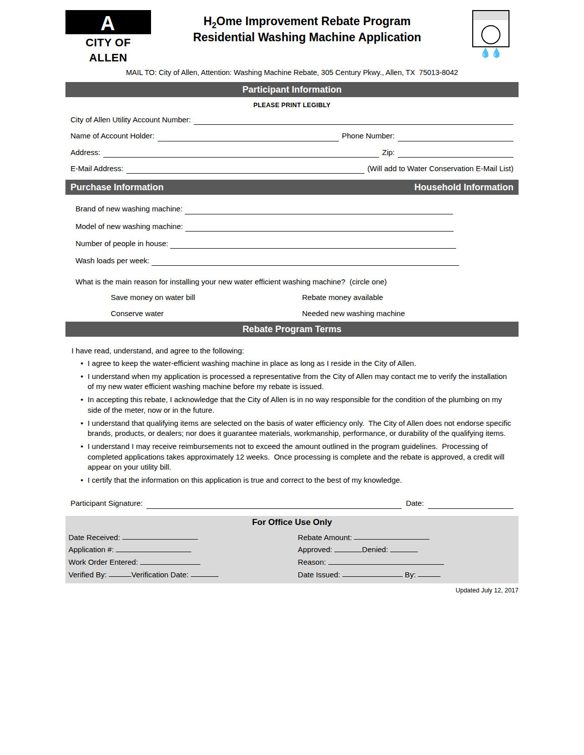A
CITY OF ALLEN
H2Ome Improvement Rebate Program
Residential Washing Machine Application
💧💧
MAIL TO: City of Allen, Attention: Washing Machine Rebate, 305 Century Pkwy., Allen, TX 75013-8042
Participant Information
PLEASE PRINT LEGIBLY
City of Allen Utility Account Number:
Name of Account Holder: Phone Number:
Address: Zip:
E-Mail Address: (Will add to Water Conservation E-Mail List)
Purchase Information
Household Information
Brand of new washing machine:
Model of new washing machine:
Number of people in house:
Wash loads per week:
What is the main reason for installing your new water efficient washing machine? (circle one)
Save money on water bill
Rebate money available
Conserve water
Needed new washing machine
Rebate Program Terms
I have read, understand, and agree to the following:
I agree to keep the water-efficient washing machine in place as long as I reside in the City of Allen.
I understand when my application is processed a representative from the City of Allen may contact me to verify the installation of my new water efficient washing machine before my rebate is issued.
In accepting this rebate, I acknowledge that the City of Allen is in no way responsible for the condition of the plumbing on my side of the meter, now or in the future.
I understand that qualifying items are selected on the basis of water efficiency only. The City of Allen does not endorse specific brands, products, or dealers; nor does it guarantee materials, workmanship, performance, or durability of the qualifying items.
I understand I may receive reimbursements not to exceed the amount outlined in the program guidelines. Processing of completed applications takes approximately 12 weeks. Once processing is complete and the rebate is approved, a credit will appear on your utility bill.
I certify that the information on this application is true and correct to the best of my knowledge.
Participant Signature: Date:
For Office Use Only
| Date Received: | Rebate Amount: |
| Application #: | Approved: Denied: |
| Work Order Entered: | Reason: |
| Verified By: Verification Date: | Date Issued: By: |
Updated July 12, 2017